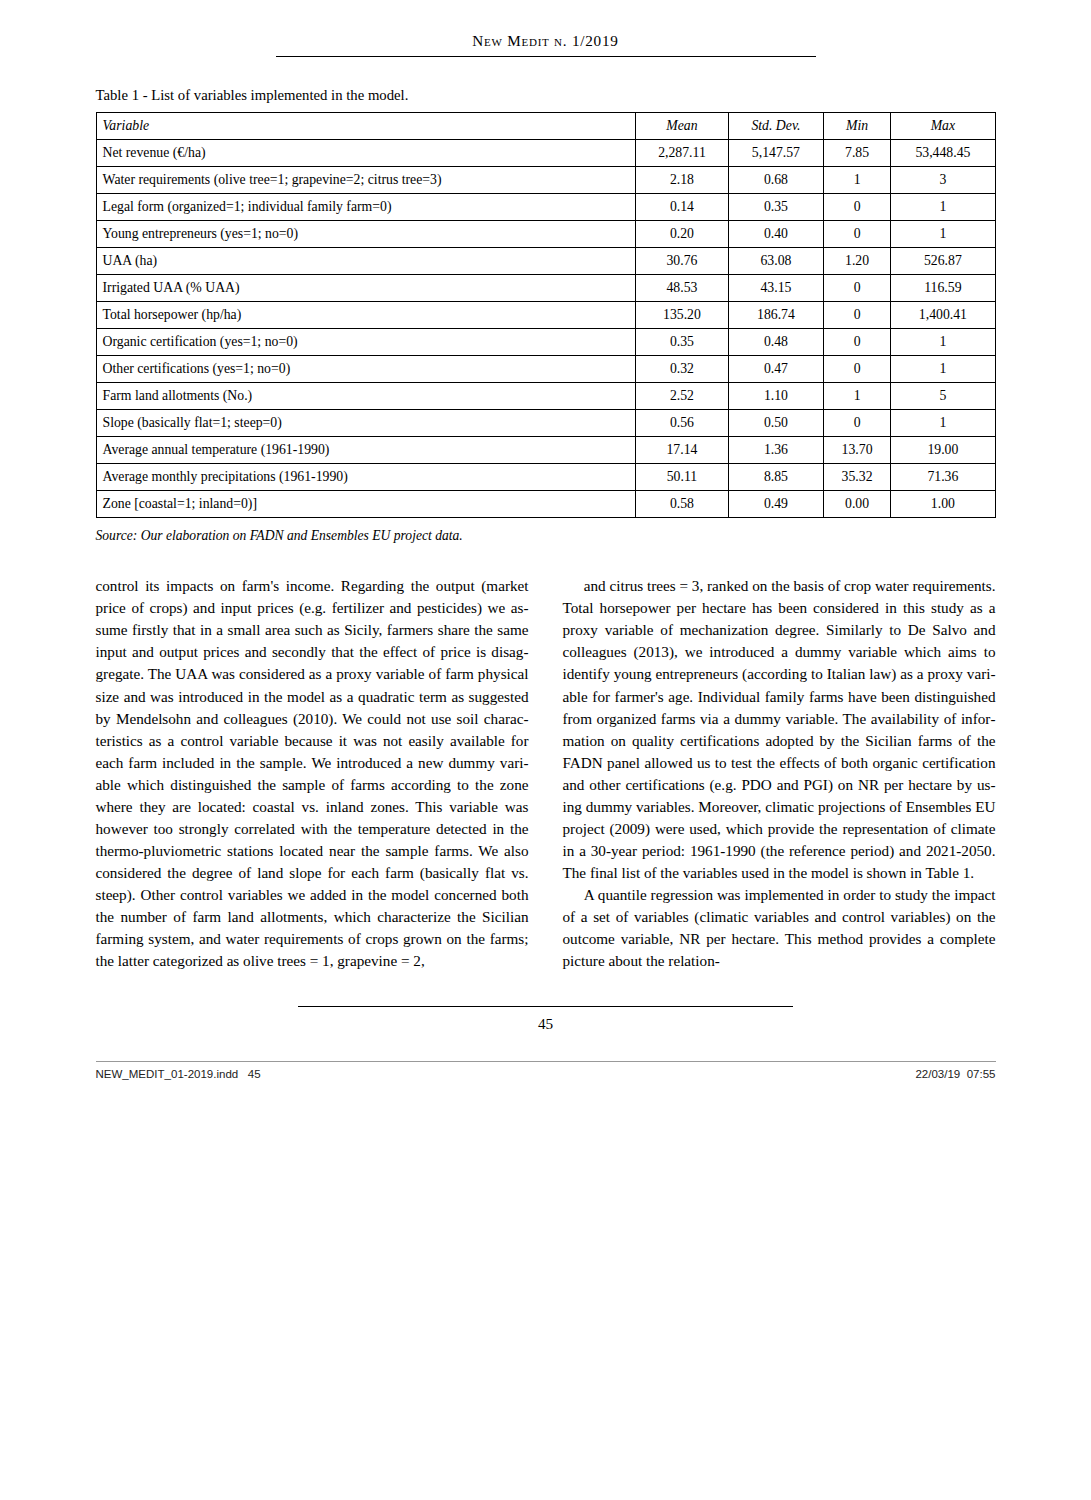New Medit n. 1/2019
Table 1 - List of variables implemented in the model.
| Variable | Mean | Std. Dev. | Min | Max |
| --- | --- | --- | --- | --- |
| Net revenue (€/ha) | 2,287.11 | 5,147.57 | 7.85 | 53,448.45 |
| Water requirements (olive tree=1; grapevine=2; citrus tree=3) | 2.18 | 0.68 | 1 | 3 |
| Legal form (organized=1; individual family farm=0) | 0.14 | 0.35 | 0 | 1 |
| Young entrepreneurs (yes=1; no=0) | 0.20 | 0.40 | 0 | 1 |
| UAA (ha) | 30.76 | 63.08 | 1.20 | 526.87 |
| Irrigated UAA (% UAA) | 48.53 | 43.15 | 0 | 116.59 |
| Total horsepower (hp/ha) | 135.20 | 186.74 | 0 | 1,400.41 |
| Organic certification (yes=1; no=0) | 0.35 | 0.48 | 0 | 1 |
| Other certifications (yes=1; no=0) | 0.32 | 0.47 | 0 | 1 |
| Farm land allotments (No.) | 2.52 | 1.10 | 1 | 5 |
| Slope (basically flat=1; steep=0) | 0.56 | 0.50 | 0 | 1 |
| Average annual temperature (1961-1990) | 17.14 | 1.36 | 13.70 | 19.00 |
| Average monthly precipitations (1961-1990) | 50.11 | 8.85 | 35.32 | 71.36 |
| Zone [coastal=1; inland=0)] | 0.58 | 0.49 | 0.00 | 1.00 |
Source: Our elaboration on FADN and Ensembles EU project data.
control its impacts on farm's income. Regarding the output (market price of crops) and input prices (e.g. fertilizer and pesticides) we assume firstly that in a small area such as Sicily, farmers share the same input and output prices and secondly that the effect of price is disaggregate. The UAA was considered as a proxy variable of farm physical size and was introduced in the model as a quadratic term as suggested by Mendelsohn and colleagues (2010). We could not use soil characteristics as a control variable because it was not easily available for each farm included in the sample. We introduced a new dummy variable which distinguished the sample of farms according to the zone where they are located: coastal vs. inland zones. This variable was however too strongly correlated with the temperature detected in the thermo-pluviometric stations located near the sample farms. We also considered the degree of land slope for each farm (basically flat vs. steep). Other control variables we added in the model concerned both the number of farm land allotments, which characterize the Sicilian farming system, and water requirements of crops grown on the farms; the latter categorized as olive trees = 1, grapevine = 2,
and citrus trees = 3, ranked on the basis of crop water requirements. Total horsepower per hectare has been considered in this study as a proxy variable of mechanization degree. Similarly to De Salvo and colleagues (2013), we introduced a dummy variable which aims to identify young entrepreneurs (according to Italian law) as a proxy variable for farmer's age. Individual family farms have been distinguished from organized farms via a dummy variable. The availability of information on quality certifications adopted by the Sicilian farms of the FADN panel allowed us to test the effects of both organic certification and other certifications (e.g. PDO and PGI) on NR per hectare by using dummy variables. Moreover, climatic projections of Ensembles EU project (2009) were used, which provide the representation of climate in a 30-year period: 1961-1990 (the reference period) and 2021-2050. The final list of the variables used in the model is shown in Table 1.
A quantile regression was implemented in order to study the impact of a set of variables (climatic variables and control variables) on the outcome variable, NR per hectare. This method provides a complete picture about the relation-
45
NEW_MEDIT_01-2019.indd 45 22/03/19 07:55